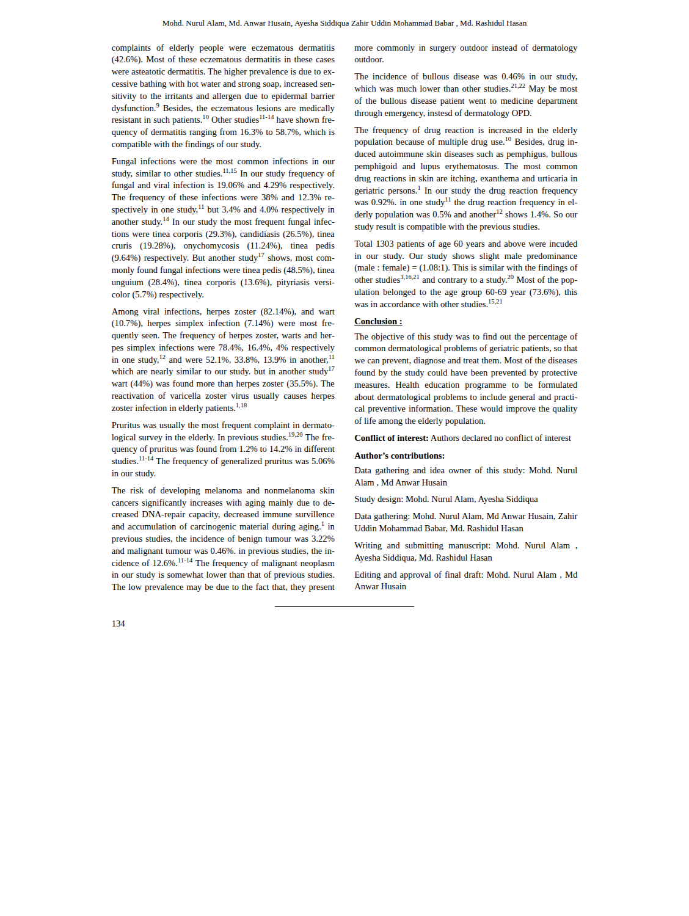Mohd. Nurul Alam, Md. Anwar Husain, Ayesha Siddiqua Zahir Uddin Mohammad Babar , Md. Rashidul Hasan
complaints of elderly people were eczematous dermatitis (42.6%). Most of these eczematous dermatitis in these cases were asteatotic dermatitis. The higher prevalence is due to excessive bathing with hot water and strong soap, increased sensitivity to the irritants and allergen due to epidermal barrier dysfunction.9 Besides, the eczematous lesions are medically resistant in such patients.10 Other studies11-14 have shown frequency of dermatitis ranging from 16.3% to 58.7%, which is compatible with the findings of our study.
Fungal infections were the most common infections in our study, similar to other studies.11,15 In our study frequency of fungal and viral infection is 19.06% and 4.29% respectively. The frequency of these infections were 38% and 12.3% respectively in one study,11 but 3.4% and 4.0% respectively in another study.14 In our study the most frequent fungal infections were tinea corporis (29.3%), candidiasis (26.5%), tinea cruris (19.28%), onychomycosis (11.24%), tinea pedis (9.64%) respectively. But another study17 shows, most commonly found fungal infections were tinea pedis (48.5%), tinea unguium (28.4%), tinea corporis (13.6%), pityriasis versicolor (5.7%) respectively.
Among viral infections, herpes zoster (82.14%), and wart (10.7%), herpes simplex infection (7.14%) were most frequently seen. The frequency of herpes zoster, warts and herpes simplex infections were 78.4%, 16.4%, 4% respectively in one study,12 and were 52.1%, 33.8%, 13.9% in another,11 which are nearly similar to our study. but in another study17 wart (44%) was found more than herpes zoster (35.5%). The reactivation of varicella zoster virus usually causes herpes zoster infection in elderly patients.1,18
Pruritus was usually the most frequent complaint in dermatological survey in the elderly. In previous studies.19,20 The frequency of pruritus was found from 1.2% to 14.2% in different studies.11-14 The frequency of generalized pruritus was 5.06% in our study.
The risk of developing melanoma and nonmelanoma skin cancers significantly increases with aging mainly due to decreased DNA-repair capacity, decreased immune survillence and accumulation of carcinogenic material during aging.1 in previous studies, the incidence of benign tumour was 3.22% and malignant tumour was 0.46%. in previous studies, the incidence of 12.6%.11-14 The frequency of malignant neoplasm in our study is somewhat lower than that of previous studies. The low prevalence may be due to the fact that, they present more commonly in surgery outdoor instead of dermatology outdoor.
The incidence of bullous disease was 0.46% in our study, which was much lower than other studies.21,22 May be most of the bullous disease patient went to medicine department through emergency, instesd of dermatology OPD.
The frequency of drug reaction is increased in the elderly population because of multiple drug use.10 Besides, drug induced autoimmune skin diseases such as pemphigus, bullous pemphigoid and lupus erythematosus. The most common drug reactions in skin are itching, exanthema and urticaria in geriatric persons.1 In our study the drug reaction frequency was 0.92%. in one study11 the drug reaction frequency in elderly population was 0.5% and another12 shows 1.4%. So our study result is compatible with the previous studies.
Total 1303 patients of age 60 years and above were incuded in our study. Our study shows slight male predominance (male : female) = (1.08:1). This is similar with the findings of other studies3,16,21 and contrary to a study.20 Most of the population belonged to the age group 60-69 year (73.6%), this was in accordance with other studies.15,21
Conclusion :
The objective of this study was to find out the percentage of common dermatological problems of geriatric patients, so that we can prevent, diagnose and treat them. Most of the diseases found by the study could have been prevented by protective measures. Health education programme to be formulated about dermatological problems to include general and practical preventive information. These would improve the quality of life among the elderly population.
Conflict of interest: Authors declared no conflict of interest
Author’s contributions:
Data gathering and idea owner of this study: Mohd. Nurul Alam , Md Anwar Husain
Study design: Mohd. Nurul Alam, Ayesha Siddiqua
Data gathering: Mohd. Nurul Alam, Md Anwar Husain, Zahir Uddin Mohammad Babar, Md. Rashidul Hasan
Writing and submitting manuscript: Mohd. Nurul Alam , Ayesha Siddiqua, Md. Rashidul Hasan
Editing and approval of final draft: Mohd. Nurul Alam , Md Anwar Husain
134